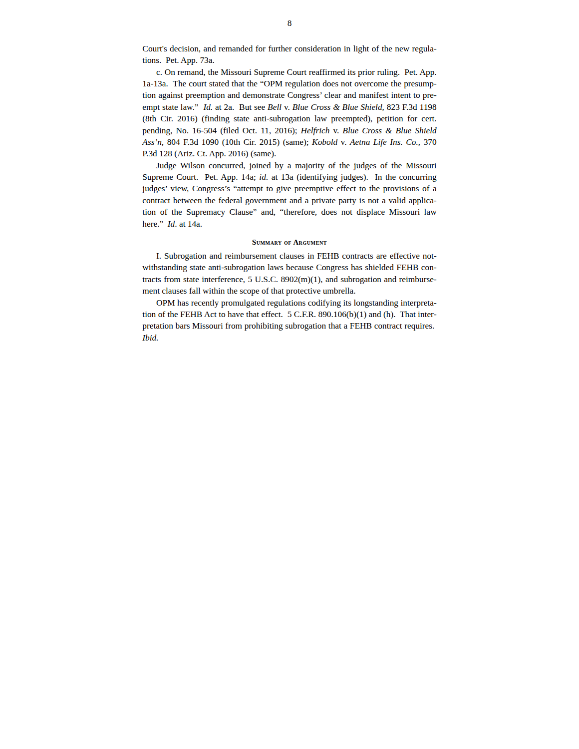8
Court's decision, and remanded for further consideration in light of the new regulations. Pet. App. 73a.
c. On remand, the Missouri Supreme Court reaffirmed its prior ruling. Pet. App. 1a-13a. The court stated that the “OPM regulation does not overcome the presumption against preemption and demonstrate Congress’ clear and manifest intent to preempt state law.” Id. at 2a. But see Bell v. Blue Cross & Blue Shield, 823 F.3d 1198 (8th Cir. 2016) (finding state anti-subrogation law preempted), petition for cert. pending, No. 16-504 (filed Oct. 11, 2016); Helfrich v. Blue Cross & Blue Shield Ass’n, 804 F.3d 1090 (10th Cir. 2015) (same); Kobold v. Aetna Life Ins. Co., 370 P.3d 128 (Ariz. Ct. App. 2016) (same).
Judge Wilson concurred, joined by a majority of the judges of the Missouri Supreme Court. Pet. App. 14a; id. at 13a (identifying judges). In the concurring judges’ view, Congress’s “attempt to give preemptive effect to the provisions of a contract between the federal government and a private party is not a valid application of the Supremacy Clause” and, “therefore, does not displace Missouri law here.” Id. at 14a.
Summary of Argument
I. Subrogation and reimbursement clauses in FEHB contracts are effective notwithstanding state anti-subrogation laws because Congress has shielded FEHB contracts from state interference, 5 U.S.C. 8902(m)(1), and subrogation and reimbursement clauses fall within the scope of that protective umbrella.
OPM has recently promulgated regulations codifying its longstanding interpretation of the FEHB Act to have that effect. 5 C.F.R. 890.106(b)(1) and (h). That interpretation bars Missouri from prohibiting subrogation that a FEHB contract requires. Ibid.